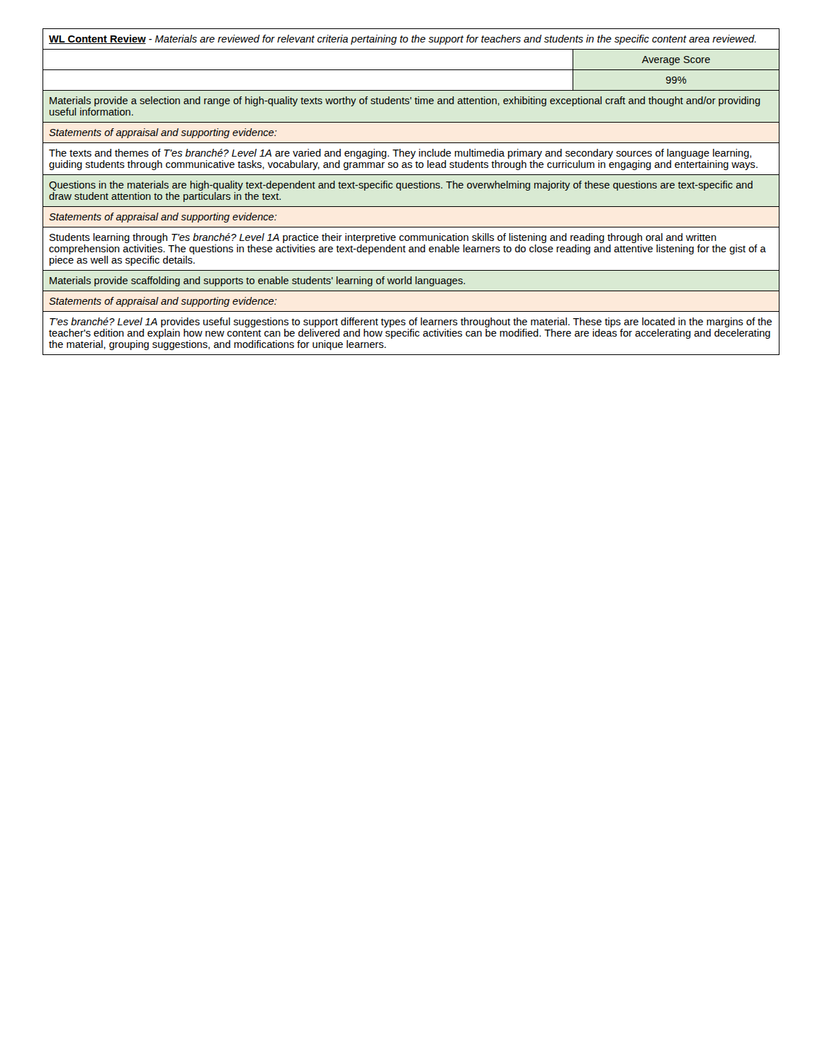| WL Content Review - Materials are reviewed for relevant criteria pertaining to the support for teachers and students in the specific content area reviewed. |
| | Average Score |
| | 99% |
| Materials provide a selection and range of high-quality texts worthy of students' time and attention, exhibiting exceptional craft and thought and/or providing useful information. |
| Statements of appraisal and supporting evidence: |
| The texts and themes of T'es branché? Level 1A are varied and engaging. They include multimedia primary and secondary sources of language learning, guiding students through communicative tasks, vocabulary, and grammar so as to lead students through the curriculum in engaging and entertaining ways. |
| Questions in the materials are high-quality text-dependent and text-specific questions. The overwhelming majority of these questions are text-specific and draw student attention to the particulars in the text. |
| Statements of appraisal and supporting evidence: |
| Students learning through T'es branché? Level 1A practice their interpretive communication skills of listening and reading through oral and written comprehension activities. The questions in these activities are text-dependent and enable learners to do close reading and attentive listening for the gist of a piece as well as specific details. |
| Materials provide scaffolding and supports to enable students' learning of world languages. |
| Statements of appraisal and supporting evidence: |
| T'es branché? Level 1A provides useful suggestions to support different types of learners throughout the material. These tips are located in the margins of the teacher's edition and explain how new content can be delivered and how specific activities can be modified. There are ideas for accelerating and decelerating the material, grouping suggestions, and modifications for unique learners. |